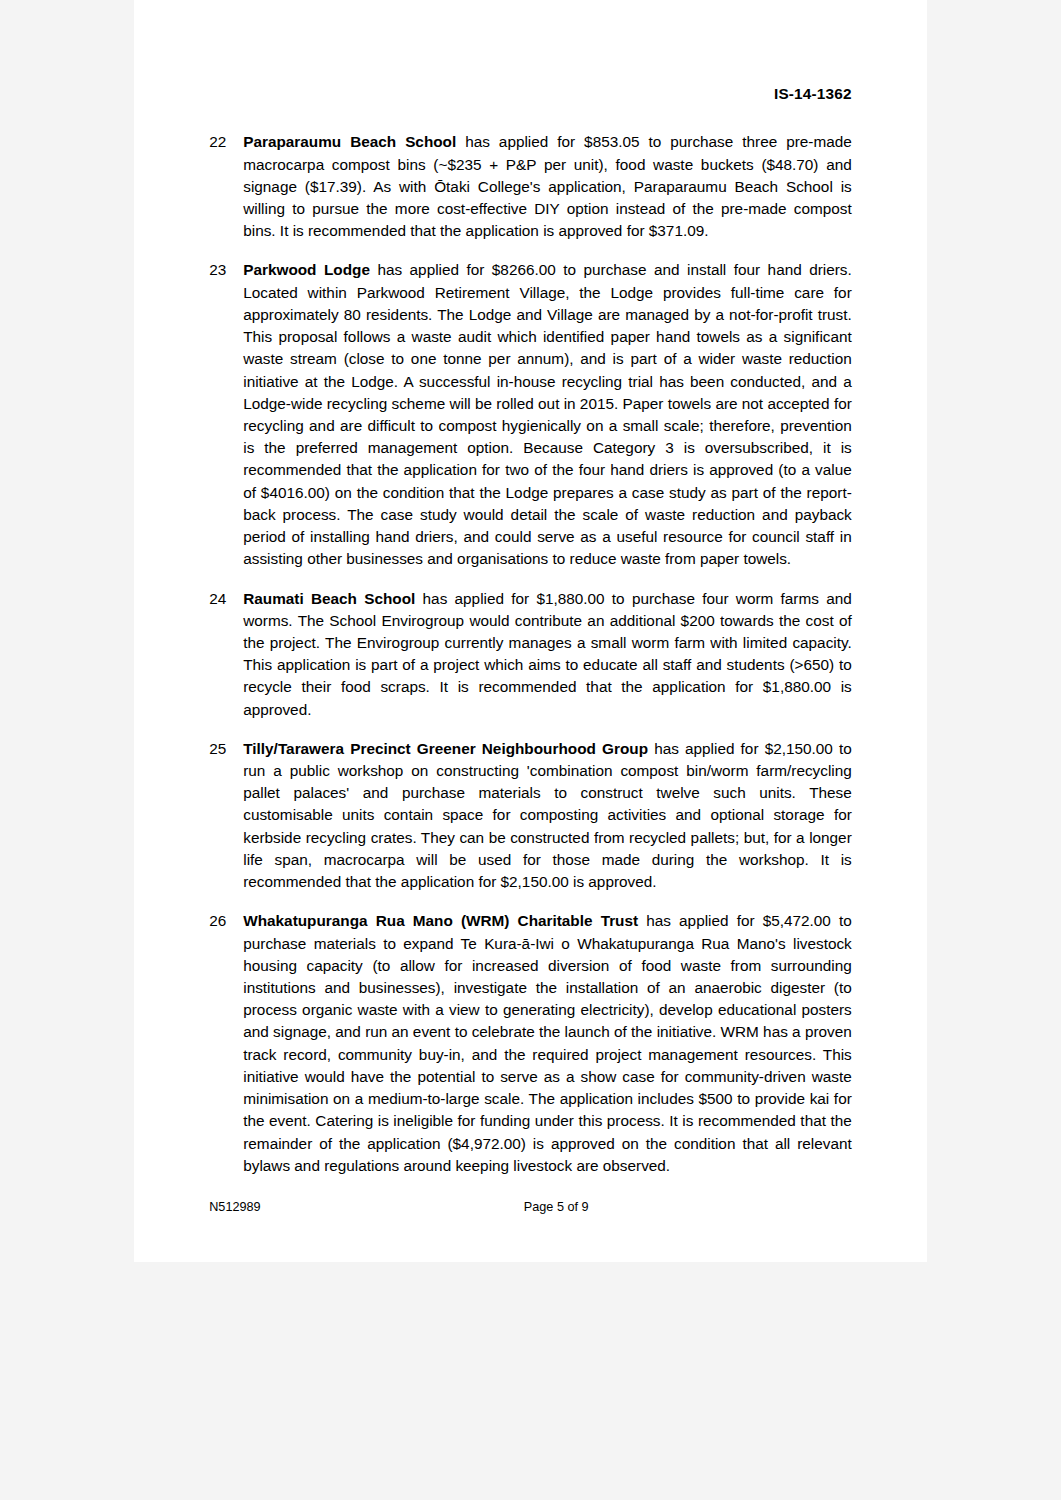IS-14-1362
Paraparaumu Beach School has applied for $853.05 to purchase three pre-made macrocarpa compost bins (~$235 + P&P per unit), food waste buckets ($48.70) and signage ($17.39). As with Ōtaki College's application, Paraparaumu Beach School is willing to pursue the more cost-effective DIY option instead of the pre-made compost bins. It is recommended that the application is approved for $371.09.
Parkwood Lodge has applied for $8266.00 to purchase and install four hand driers. Located within Parkwood Retirement Village, the Lodge provides full-time care for approximately 80 residents. The Lodge and Village are managed by a not-for-profit trust. This proposal follows a waste audit which identified paper hand towels as a significant waste stream (close to one tonne per annum), and is part of a wider waste reduction initiative at the Lodge. A successful in-house recycling trial has been conducted, and a Lodge-wide recycling scheme will be rolled out in 2015. Paper towels are not accepted for recycling and are difficult to compost hygienically on a small scale; therefore, prevention is the preferred management option. Because Category 3 is oversubscribed, it is recommended that the application for two of the four hand driers is approved (to a value of $4016.00) on the condition that the Lodge prepares a case study as part of the report-back process. The case study would detail the scale of waste reduction and payback period of installing hand driers, and could serve as a useful resource for council staff in assisting other businesses and organisations to reduce waste from paper towels.
Raumati Beach School has applied for $1,880.00 to purchase four worm farms and worms. The School Envirogroup would contribute an additional $200 towards the cost of the project. The Envirogroup currently manages a small worm farm with limited capacity. This application is part of a project which aims to educate all staff and students (>650) to recycle their food scraps. It is recommended that the application for $1,880.00 is approved.
Tilly/Tarawera Precinct Greener Neighbourhood Group has applied for $2,150.00 to run a public workshop on constructing 'combination compost bin/worm farm/recycling pallet palaces' and purchase materials to construct twelve such units. These customisable units contain space for composting activities and optional storage for kerbside recycling crates. They can be constructed from recycled pallets; but, for a longer life span, macrocarpa will be used for those made during the workshop. It is recommended that the application for $2,150.00 is approved.
Whakatupuranga Rua Mano (WRM) Charitable Trust has applied for $5,472.00 to purchase materials to expand Te Kura-ā-Iwi o Whakatupuranga Rua Mano's livestock housing capacity (to allow for increased diversion of food waste from surrounding institutions and businesses), investigate the installation of an anaerobic digester (to process organic waste with a view to generating electricity), develop educational posters and signage, and run an event to celebrate the launch of the initiative. WRM has a proven track record, community buy-in, and the required project management resources. This initiative would have the potential to serve as a show case for community-driven waste minimisation on a medium-to-large scale. The application includes $500 to provide kai for the event. Catering is ineligible for funding under this process. It is recommended that the remainder of the application ($4,972.00) is approved on the condition that all relevant bylaws and regulations around keeping livestock are observed.
N512989
Page 5 of 9